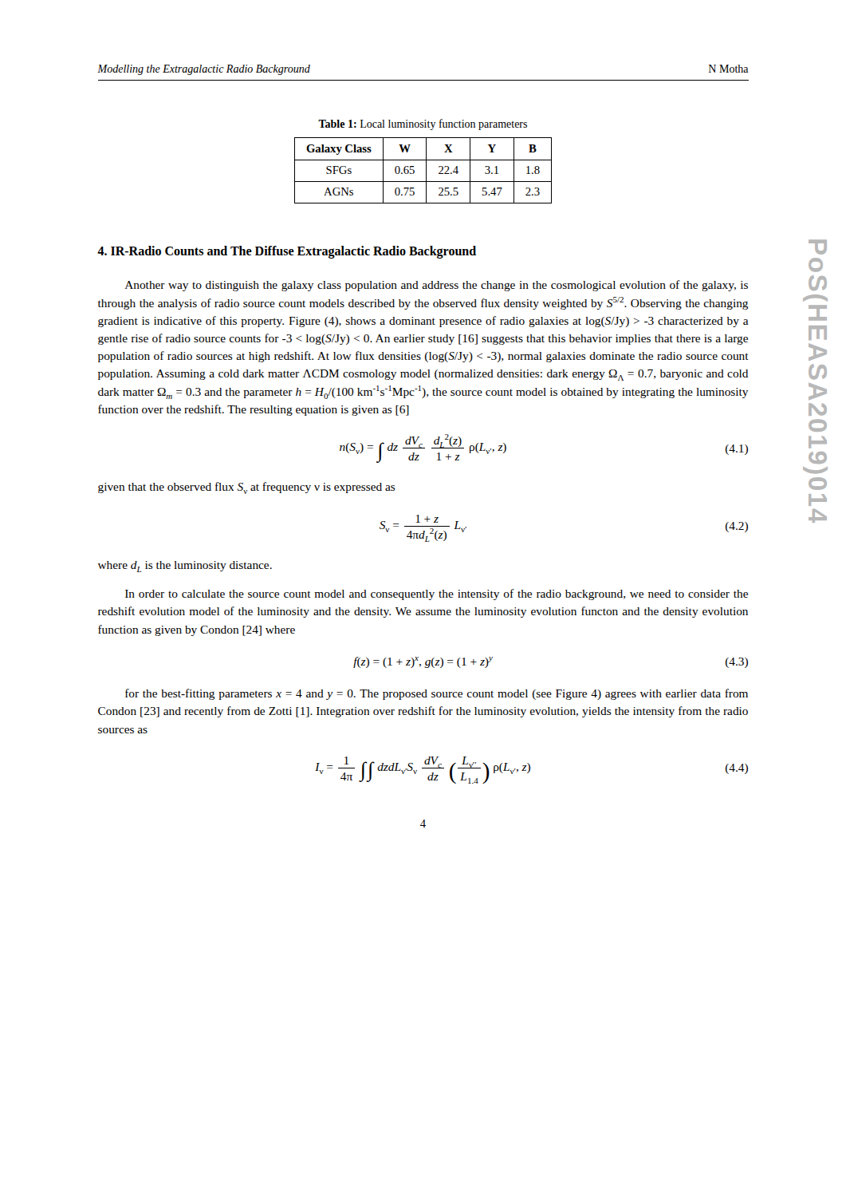Modelling the Extragalactic Radio Background N Motha
PoS(HEASA2019)014
Table 1: Local luminosity function parameters
| Galaxy Class | W | X | Y | B |
| --- | --- | --- | --- | --- |
| SFGs | 0.65 | 22.4 | 3.1 | 1.8 |
| AGNs | 0.75 | 25.5 | 5.47 | 2.3 |
4. IR-Radio Counts and The Diffuse Extragalactic Radio Background
Another way to distinguish the galaxy class population and address the change in the cosmological evolution of the galaxy, is through the analysis of radio source count models described by the observed flux density weighted by S5/2. Observing the changing gradient is indicative of this property. Figure (4), shows a dominant presence of radio galaxies at log(S/Jy) > -3 characterized by a gentle rise of radio source counts for -3 < log(S/Jy) < 0. An earlier study [16] suggests that this behavior implies that there is a large population of radio sources at high redshift. At low flux densities (log(S/Jy) < -3), normal galaxies dominate the radio source count population. Assuming a cold dark matter ΛCDM cosmology model (normalized densities: dark energy ΩΛ = 0.7, baryonic and cold dark matter Ωm = 0.3 and the parameter h = H0/(100 km-1s-1Mpc-1), the source count model is obtained by integrating the luminosity function over the redshift. The resulting equation is given as [6]
n(Sν) = ∫ dz dVc dz dL2(z) 1 + z ρ(Lν′, z)
(4.1)
given that the observed flux Sν at frequency ν is expressed as
Sν = 1 + z 4πdL2(z) Lν′
(4.2)
where dL is the luminosity distance.
In order to calculate the source count model and consequently the intensity of the radio background, we need to consider the redshift evolution model of the luminosity and the density. We assume the luminosity evolution functon and the density evolution function as given by Condon [24] where
f(z) = (1 + z)x, g(z) = (1 + z)y
(4.3)
for the best-fitting parameters x = 4 and y = 0. The proposed source count model (see Figure 4) agrees with earlier data from Condon [23] and recently from de Zotti [1]. Integration over redshift for the luminosity evolution, yields the intensity from the radio sources as
Iν = 14π ∫∫ dzdLν′Sν dVc dz (Lν′′L1.4) ρ(Lν′, z)
(4.4)
4